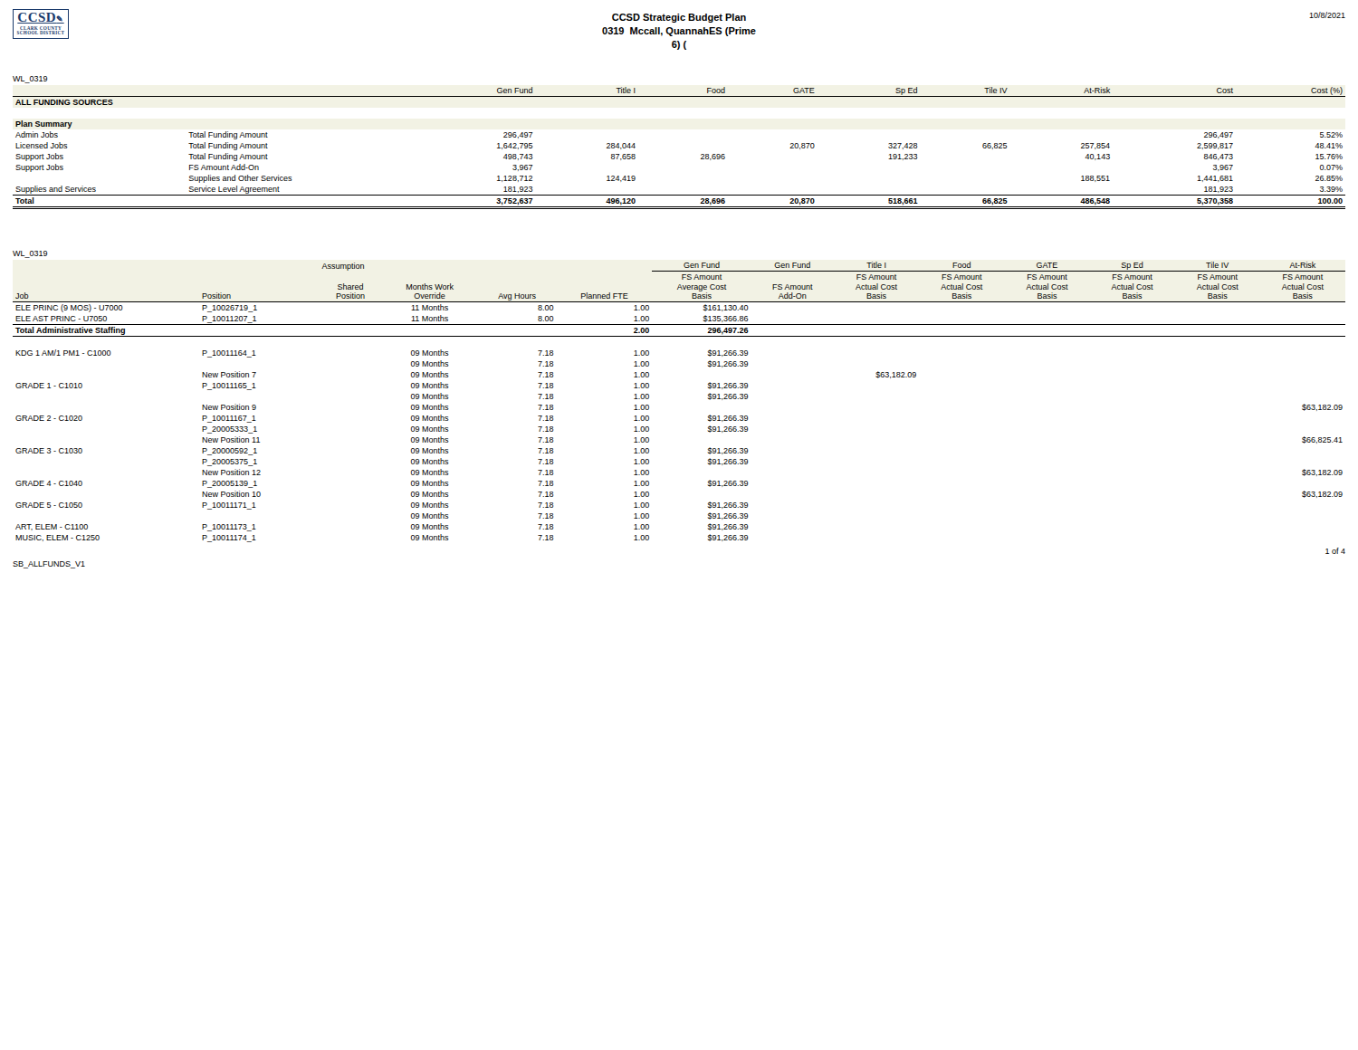CCSD✎
CLARK COUNTY
SCHOOL DISTRICT
10/8/2021
CCSD Strategic Budget Plan
0319 Mccall, QuannahES (Prime
6) (
WL_0319
| | | Gen Fund | Title I | Food | GATE | Sp Ed | Tile IV | At-Risk | Cost | Cost (%) |
| --- | --- | --- | --- | --- | --- | --- | --- | --- | --- | --- |
| ALL FUNDING SOURCES |
| Plan Summary |
| Admin Jobs | Total Funding Amount | 296,497 | | | | | | | 296,497 | 5.52% |
| Licensed Jobs | Total Funding Amount | 1,642,795 | 284,044 | | 20,870 | 327,428 | 66,825 | 257,854 | 2,599,817 | 48.41% |
| Support Jobs | Total Funding Amount | 498,743 | 87,658 | 28,696 | | 191,233 | | 40,143 | 846,473 | 15.76% |
| Support Jobs | FS Amount Add-On | 3,967 | | | | | | | 3,967 | 0.07% |
| | Supplies and Other Services | 1,128,712 | 124,419 | | | | | 188,551 | 1,441,681 | 26.85% |
| Supplies and Services | Service Level Agreement | 181,923 | | | | | | | 181,923 | 3.39% |
| Total | | 3,752,637 | 496,120 | 28,696 | 20,870 | 518,661 | 66,825 | 486,548 | 5,370,358 | 100.00 |
WL_0319
| Job | Position | Assumption | Planned FTE | Gen Fund | Gen Fund | Title I | Food | GATE | Sp Ed | Tile IV | At-Risk |
| --- | --- | --- | --- | --- | --- | --- | --- | --- | --- | --- | --- |
| Shared Position | Months Work Override | Avg Hours | FS Amount Average Cost Basis | FS Amount Add-On | FS Amount Actual Cost Basis | FS Amount Actual Cost Basis | FS Amount Actual Cost Basis | FS Amount Actual Cost Basis | FS Amount Actual Cost Basis | FS Amount Actual Cost Basis |
| ELE PRINC (9 MOS) - U7000 | P_10026719_1 | | 11 Months | 8.00 | 1.00 | $161,130.40 | | | | | | | |
| ELE AST PRINC - U7050 | P_10011207_1 | | 11 Months | 8.00 | 1.00 | $135,366.86 | | | | | | | |
| Total Administrative Staffing | | | | 2.00 | 296,497.26 | | | | | | | |
| KDG 1 AM/1 PM1 - C1000 | P_10011164_1 | | 09 Months | 7.18 | 1.00 | $91,266.39 | | | | | | | |
| | | | 09 Months | 7.18 | 1.00 | $91,266.39 | | | | | | | |
| | New Position 7 | | 09 Months | 7.18 | 1.00 | | | $63,182.09 | | | | | |
| GRADE 1 - C1010 | P_10011165_1 | | 09 Months | 7.18 | 1.00 | $91,266.39 | | | | | | | |
| | | | 09 Months | 7.18 | 1.00 | $91,266.39 | | | | | | | |
| | New Position 9 | | 09 Months | 7.18 | 1.00 | | | | | | | | $63,182.09 |
| GRADE 2 - C1020 | P_10011167_1 | | 09 Months | 7.18 | 1.00 | $91,266.39 | | | | | | | |
| | P_20005333_1 | | 09 Months | 7.18 | 1.00 | $91,266.39 | | | | | | | |
| | New Position 11 | | 09 Months | 7.18 | 1.00 | | | | | | | | $66,825.41 |
| GRADE 3 - C1030 | P_20000592_1 | | 09 Months | 7.18 | 1.00 | $91,266.39 | | | | | | | |
| | P_20005375_1 | | 09 Months | 7.18 | 1.00 | $91,266.39 | | | | | | | |
| | New Position 12 | | 09 Months | 7.18 | 1.00 | | | | | | | | $63,182.09 |
| GRADE 4 - C1040 | P_20005139_1 | | 09 Months | 7.18 | 1.00 | $91,266.39 | | | | | | | |
| | New Position 10 | | 09 Months | 7.18 | 1.00 | | | | | | | | $63,182.09 |
| GRADE 5 - C1050 | P_10011171_1 | | 09 Months | 7.18 | 1.00 | $91,266.39 | | | | | | | |
| | | | 09 Months | 7.18 | 1.00 | $91,266.39 | | | | | | | |
| ART, ELEM - C1100 | P_10011173_1 | | 09 Months | 7.18 | 1.00 | $91,266.39 | | | | | | | |
| MUSIC, ELEM - C1250 | P_10011174_1 | | 09 Months | 7.18 | 1.00 | $91,266.39 | | | | | | | |
1 of 4
SB_ALLFUNDS_V1